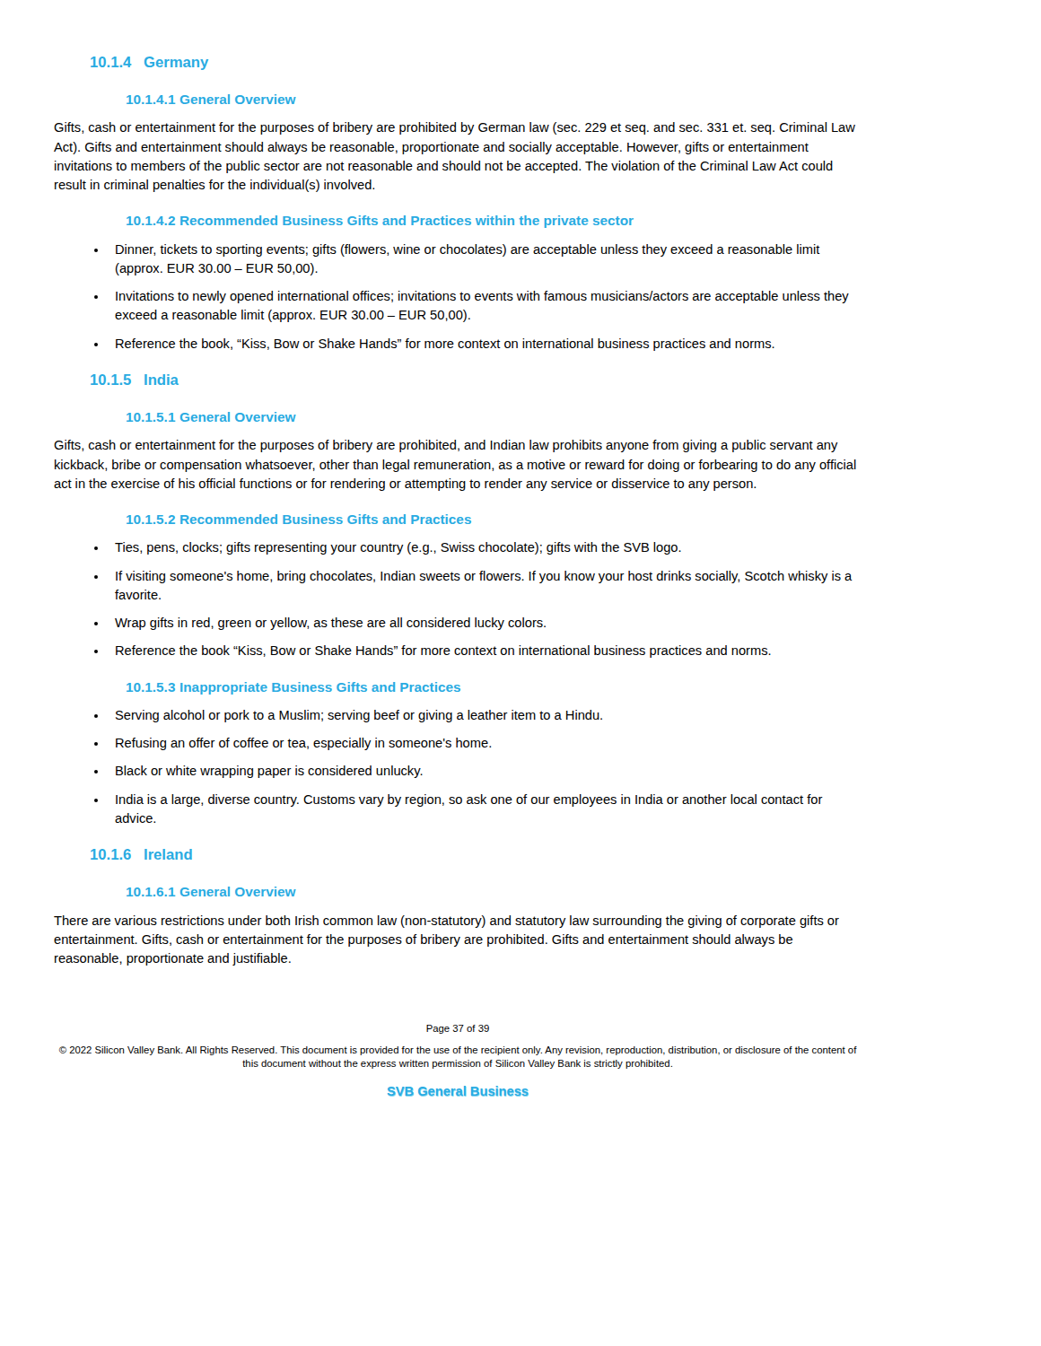10.1.4 Germany
10.1.4.1 General Overview
Gifts, cash or entertainment for the purposes of bribery are prohibited by German law (sec. 229 et seq. and sec. 331 et. seq. Criminal Law Act). Gifts and entertainment should always be reasonable, proportionate and socially acceptable. However, gifts or entertainment invitations to members of the public sector are not reasonable and should not be accepted. The violation of the Criminal Law Act could result in criminal penalties for the individual(s) involved.
10.1.4.2 Recommended Business Gifts and Practices within the private sector
Dinner, tickets to sporting events; gifts (flowers, wine or chocolates) are acceptable unless they exceed a reasonable limit (approx. EUR 30.00 – EUR 50,00).
Invitations to newly opened international offices; invitations to events with famous musicians/actors are acceptable unless they exceed a reasonable limit (approx. EUR 30.00 – EUR 50,00).
Reference the book, “Kiss, Bow or Shake Hands” for more context on international business practices and norms.
10.1.5 India
10.1.5.1 General Overview
Gifts, cash or entertainment for the purposes of bribery are prohibited, and Indian law prohibits anyone from giving a public servant any kickback, bribe or compensation whatsoever, other than legal remuneration, as a motive or reward for doing or forbearing to do any official act in the exercise of his official functions or for rendering or attempting to render any service or disservice to any person.
10.1.5.2 Recommended Business Gifts and Practices
Ties, pens, clocks; gifts representing your country (e.g., Swiss chocolate); gifts with the SVB logo.
If visiting someone's home, bring chocolates, Indian sweets or flowers. If you know your host drinks socially, Scotch whisky is a favorite.
Wrap gifts in red, green or yellow, as these are all considered lucky colors.
Reference the book “Kiss, Bow or Shake Hands” for more context on international business practices and norms.
10.1.5.3 Inappropriate Business Gifts and Practices
Serving alcohol or pork to a Muslim; serving beef or giving a leather item to a Hindu.
Refusing an offer of coffee or tea, especially in someone's home.
Black or white wrapping paper is considered unlucky.
India is a large, diverse country. Customs vary by region, so ask one of our employees in India or another local contact for advice.
10.1.6 Ireland
10.1.6.1 General Overview
There are various restrictions under both Irish common law (non-statutory) and statutory law surrounding the giving of corporate gifts or entertainment. Gifts, cash or entertainment for the purposes of bribery are prohibited. Gifts and entertainment should always be reasonable, proportionate and justifiable.
Page 37 of 39
© 2022 Silicon Valley Bank. All Rights Reserved. This document is provided for the use of the recipient only. Any revision, reproduction, distribution, or disclosure of the content of this document without the express written permission of Silicon Valley Bank is strictly prohibited.
SVB General Business